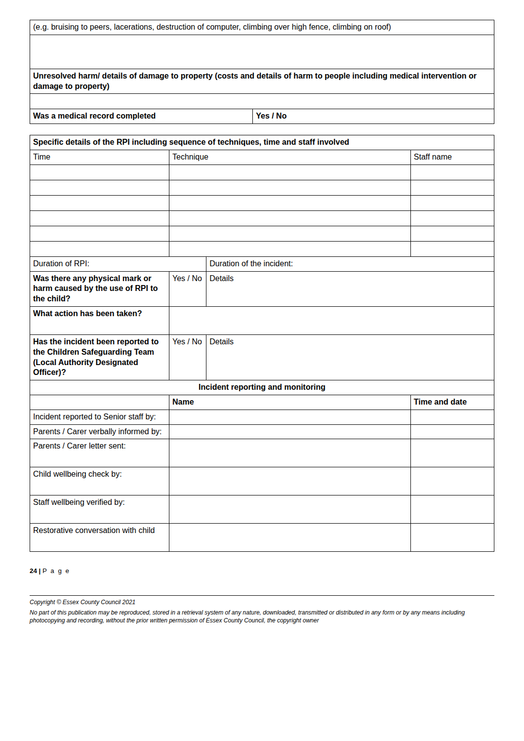| (e.g. bruising to peers, lacerations, destruction of computer, climbing over high fence, climbing on roof) |
| Unresolved harm/ details of damage to property (costs and details of harm to people including medical intervention or damage to property) |
| Was a medical record completed | Yes / No |
| Specific details of the RPI including sequence of techniques, time and staff involved |
| Time | Technique | Staff name |
| Duration of RPI: | Duration of the incident: |
| Was there any physical mark or harm caused by the use of RPI to the child? | Yes / No | Details |
| What action has been taken? | |
| Has the incident been reported to the Children Safeguarding Team (Local Authority Designated Officer)? | Yes / No | Details |
| Incident reporting and monitoring |
| | Name | Time and date |
| Incident reported to Senior staff by: | | |
| Parents / Carer verbally informed by: | | |
| Parents / Carer letter sent: | | |
| Child wellbeing check by: | | |
| Staff wellbeing verified by: | | |
| Restorative conversation with child | | |
24 | P a g e
Copyright © Essex County Council 2021
No part of this publication may be reproduced, stored in a retrieval system of any nature, downloaded, transmitted or distributed in any form or by any means including photocopying and recording, without the prior written permission of Essex County Council, the copyright owner